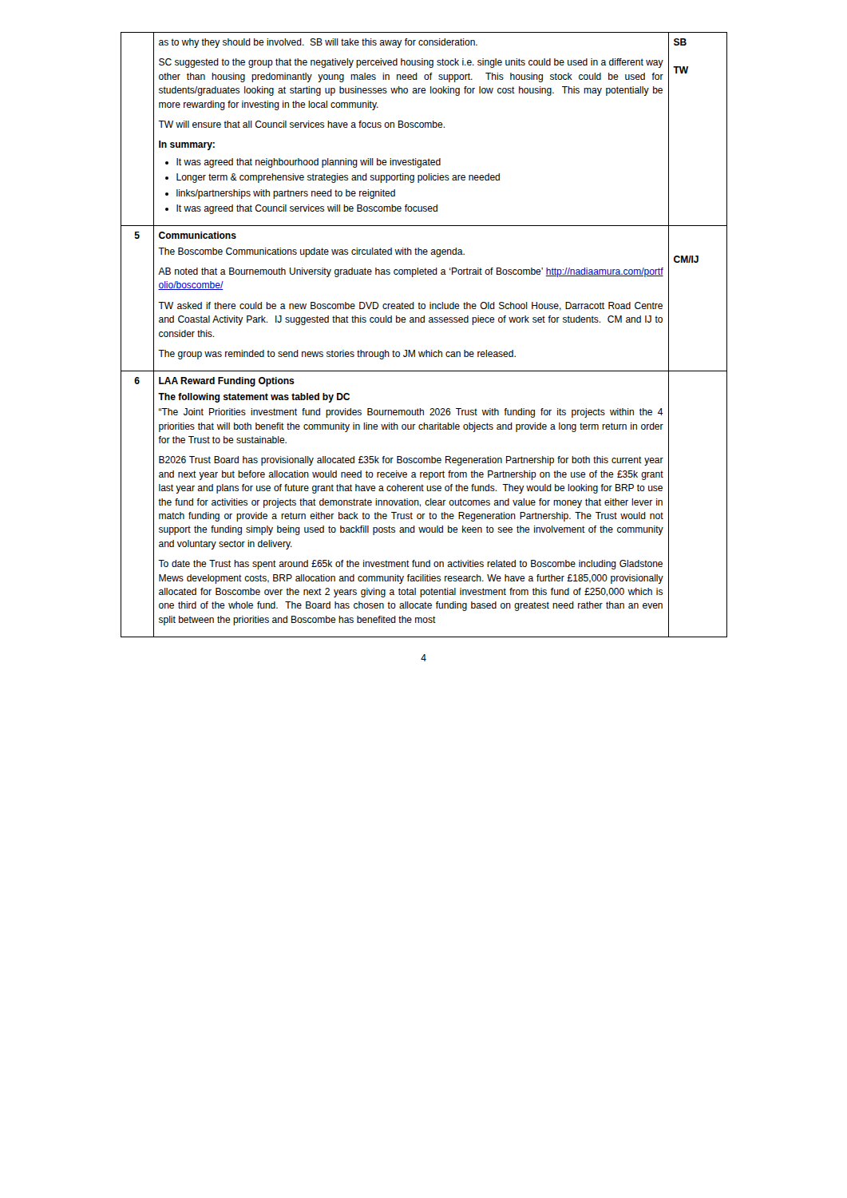| | as to why they should be involved. SB will take this away for consideration. SC suggested to the group that the negatively perceived housing stock i.e. single units could be used in a different way other than housing predominantly young males in need of support. This housing stock could be used for students/graduates looking at starting up businesses who are looking for low cost housing. This may potentially be more rewarding for investing in the local community. TW will ensure that all Council services have a focus on Boscombe. In summary: It was agreed that neighbourhood planning will be investigated Longer term & comprehensive strategies and supporting policies are needed links/partnerships with partners need to be reignited It was agreed that Council services will be Boscombe focused | SB TW |
| 5 | Communications The Boscombe Communications update was circulated with the agenda. AB noted that a Bournemouth University graduate has completed a ‘Portrait of Boscombe’ http://nadiaamura.com/portfolio/boscombe/ TW asked if there could be a new Boscombe DVD created to include the Old School House, Darracott Road Centre and Coastal Activity Park. IJ suggested that this could be and assessed piece of work set for students. CM and IJ to consider this. The group was reminded to send news stories through to JM which can be released. | CM/IJ |
| 6 | LAA Reward Funding Options The following statement was tabled by DC “The Joint Priorities investment fund provides Bournemouth 2026 Trust with funding for its projects within the 4 priorities that will both benefit the community in line with our charitable objects and provide a long term return in order for the Trust to be sustainable. B2026 Trust Board has provisionally allocated £35k for Boscombe Regeneration Partnership for both this current year and next year but before allocation would need to receive a report from the Partnership on the use of the £35k grant last year and plans for use of future grant that have a coherent use of the funds. They would be looking for BRP to use the fund for activities or projects that demonstrate innovation, clear outcomes and value for money that either lever in match funding or provide a return either back to the Trust or to the Regeneration Partnership. The Trust would not support the funding simply being used to backfill posts and would be keen to see the involvement of the community and voluntary sector in delivery. To date the Trust has spent around £65k of the investment fund on activities related to Boscombe including Gladstone Mews development costs, BRP allocation and community facilities research. We have a further £185,000 provisionally allocated for Boscombe over the next 2 years giving a total potential investment from this fund of £250,000 which is one third of the whole fund. The Board has chosen to allocate funding based on greatest need rather than an even split between the priorities and Boscombe has benefited the most | |
4